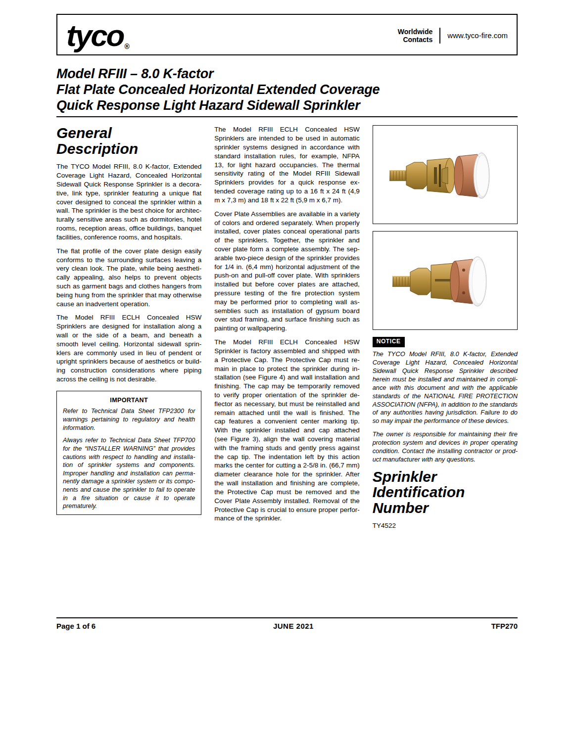tyco®
Worldwide
Contacts
www.tyco-fire.com
Model RFIII – 8.0 K-factor
Flat Plate Concealed Horizontal Extended Coverage
Quick Response Light Hazard Sidewall Sprinkler
General
Description
The TYCO Model RFIII, 8.0 K-factor, Extended Coverage Light Hazard, Concealed Horizontal Sidewall Quick Response Sprinkler is a decorative, link type, sprinkler featuring a unique flat cover designed to conceal the sprinkler within a wall. The sprinkler is the best choice for architecturally sensitive areas such as dormitories, hotel rooms, reception areas, office buildings, banquet facilities, conference rooms, and hospitals.
The flat profile of the cover plate design easily conforms to the surrounding surfaces leaving a very clean look. The plate, while being aesthetically appealing, also helps to prevent objects such as garment bags and clothes hangers from being hung from the sprinkler that may otherwise cause an inadvertent operation.
The Model RFIII ECLH Concealed HSW Sprinklers are designed for installation along a wall or the side of a beam, and beneath a smooth level ceiling. Horizontal sidewall sprinklers are commonly used in lieu of pendent or upright sprinklers because of aesthetics or building construction considerations where piping across the ceiling is not desirable.
IMPORTANT
Refer to Technical Data Sheet TFP2300 for warnings pertaining to regulatory and health information.
Always refer to Technical Data Sheet TFP700 for the “INSTALLER WARNING” that provides cautions with respect to handling and installation of sprinkler systems and components. Improper handling and installation can permanently damage a sprinkler system or its components and cause the sprinkler to fail to operate in a fire situation or cause it to operate prematurely.
The Model RFIII ECLH Concealed HSW Sprinklers are intended to be used in automatic sprinkler systems designed in accordance with standard installation rules, for example, NFPA 13, for light hazard occupancies. The thermal sensitivity rating of the Model RFIII Sidewall Sprinklers provides for a quick response extended coverage rating up to a 16 ft x 24 ft (4,9 m x 7,3 m) and 18 ft x 22 ft (5,9 m x 6,7 m).
Cover Plate Assemblies are available in a variety of colors and ordered separately. When properly installed, cover plates conceal operational parts of the sprinklers. Together, the sprinkler and cover plate form a complete assembly. The separable two-piece design of the sprinkler provides for 1/4 in. (6,4 mm) horizontal adjustment of the push-on and pull-off cover plate. With sprinklers installed but before cover plates are attached, pressure testing of the fire protection system may be performed prior to completing wall assemblies such as installation of gypsum board over stud framing, and surface finishing such as painting or wallpapering.
The Model RFIII ECLH Concealed HSW Sprinkler is factory assembled and shipped with a Protective Cap. The Protective Cap must remain in place to protect the sprinkler during installation (see Figure 4) and wall installation and finishing. The cap may be temporarily removed to verify proper orientation of the sprinkler deflector as necessary, but must be reinstalled and remain attached until the wall is finished. The cap features a convenient center marking tip. With the sprinkler installed and cap attached (see Figure 3), align the wall covering material with the framing studs and gently press against the cap tip. The indentation left by this action marks the center for cutting a 2-5/8 in. (66,7 mm) diameter clearance hole for the sprinkler. After the wall installation and finishing are complete, the Protective Cap must be removed and the Cover Plate Assembly installed. Removal of the Protective Cap is crucial to ensure proper performance of the sprinkler.
NOTICE
The TYCO Model RFIII, 8.0 K-factor, Extended Coverage Light Hazard, Concealed Horizontal Sidewall Quick Response Sprinkler described herein must be installed and maintained in compliance with this document and with the applicable standards of the NATIONAL FIRE PROTECTION ASSOCIATION (NFPA), in addition to the standards of any authorities having jurisdiction. Failure to do so may impair the performance of these devices.
The owner is responsible for maintaining their fire protection system and devices in proper operating condition. Contact the installing contractor or product manufacturer with any questions.
Sprinkler
Identification
Number
TY4522
Page 1 of 6
JUNE 2021
TFP270